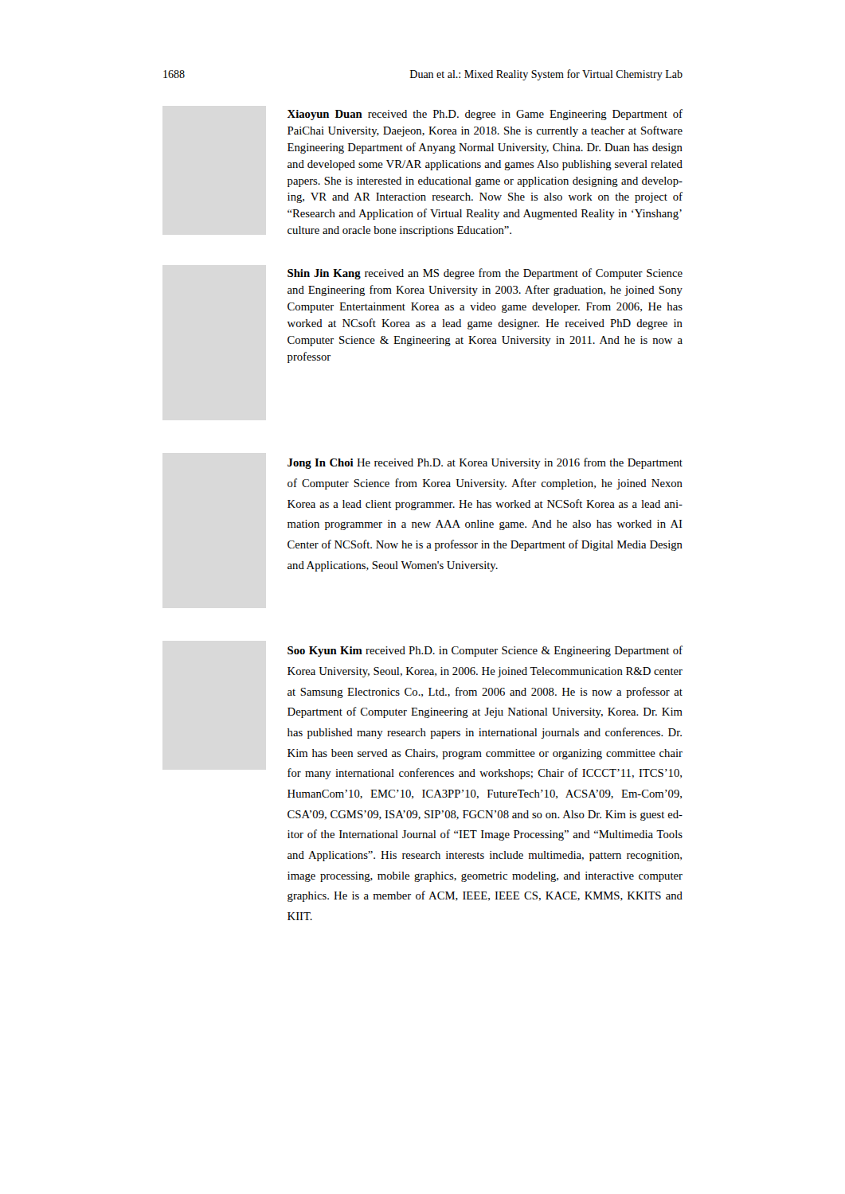1688 Duan et al.: Mixed Reality System for Virtual Chemistry Lab
Xiaoyun Duan received the Ph.D. degree in Game Engineering Department of PaiChai University, Daejeon, Korea in 2018. She is currently a teacher at Software Engineering Department of Anyang Normal University, China. Dr. Duan has design and developed some VR/AR applications and games Also publishing several related papers. She is interested in educational game or application designing and developing, VR and AR Interaction research. Now She is also work on the project of “Research and Application of Virtual Reality and Augmented Reality in ‘Yinshang’ culture and oracle bone inscriptions Education”.
Shin Jin Kang received an MS degree from the Department of Computer Science and Engineering from Korea University in 2003. After graduation, he joined Sony Computer Entertainment Korea as a video game developer. From 2006, He has worked at NCsoft Korea as a lead game designer. He received PhD degree in Computer Science & Engineering at Korea University in 2011. And he is now a professor
Jong In Choi He received Ph.D. at Korea University in 2016 from the Department of Computer Science from Korea University. After completion, he joined Nexon Korea as a lead client programmer. He has worked at NCSoft Korea as a lead animation programmer in a new AAA online game. And he also has worked in AI Center of NCSoft. Now he is a professor in the Department of Digital Media Design and Applications, Seoul Women's University.
Soo Kyun Kim received Ph.D. in Computer Science & Engineering Department of Korea University, Seoul, Korea, in 2006. He joined Telecommunication R&D center at Samsung Electronics Co., Ltd., from 2006 and 2008. He is now a professor at Department of Computer Engineering at Jeju National University, Korea. Dr. Kim has published many research papers in international journals and conferences. Dr. Kim has been served as Chairs, program committee or organizing committee chair for many international conferences and workshops; Chair of ICCCT’11, ITCS’10, HumanCom’10, EMC’10, ICA3PP’10, FutureTech’10, ACSA’09, Em-Com’09, CSA’09, CGMS’09, ISA’09, SIP’08, FGCN’08 and so on. Also Dr. Kim is guest editor of the International Journal of “IET Image Processing” and “Multimedia Tools and Applications”. His research interests include multimedia, pattern recognition, image processing, mobile graphics, geometric modeling, and interactive computer graphics. He is a member of ACM, IEEE, IEEE CS, KACE, KMMS, KKITS and KIIT.